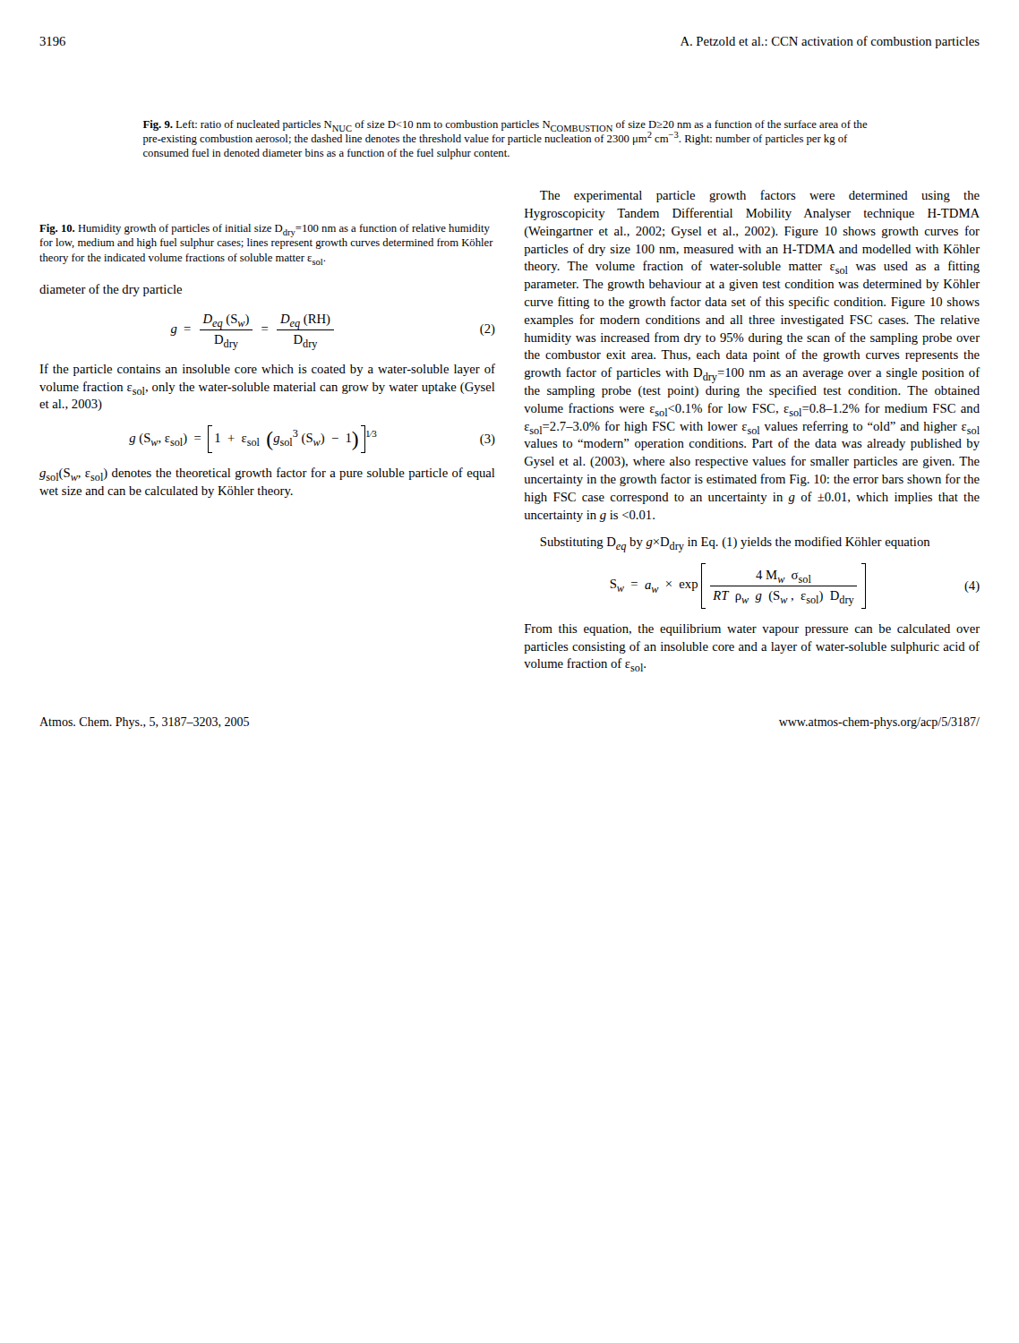3196 A. Petzold et al.: CCN activation of combustion particles
Fig. 9. Left: ratio of nucleated particles NNUC of size D<10 nm to combustion particles NCOMBUSTION of size D≥20 nm as a function of the surface area of the pre-existing combustion aerosol; the dashed line denotes the threshold value for particle nucleation of 2300 μm2 cm−3. Right: number of particles per kg of consumed fuel in denoted diameter bins as a function of the fuel sulphur content.
Fig. 10. Humidity growth of particles of initial size Ddry=100 nm as a function of relative humidity for low, medium and high fuel sulphur cases; lines represent growth curves determined from Köhler theory for the indicated volume fractions of soluble matter εsol.
diameter of the dry particle
g = Deq (Sw) Ddry = Deq (RH) Ddry (2)
If the particle contains an insoluble core which is coated by a water-soluble layer of volume fraction εsol, only the water-soluble material can grow by water uptake (Gysel et al., 2003)
g (Sw, εsol) = 1 + εsol (gsol3 (Sw) − 1) 1⁄3 (3)
gsol(Sw, εsol) denotes the theoretical growth factor for a pure soluble particle of equal wet size and can be calculated by Köhler theory.
The experimental particle growth factors were determined using the Hygroscopicity Tandem Differential Mobility Analyser technique H-TDMA (Weingartner et al., 2002; Gysel et al., 2002). Figure 10 shows growth curves for particles of dry size 100 nm, measured with an H-TDMA and modelled with Köhler theory. The volume fraction of water-soluble matter εsol was used as a fitting parameter. The growth behaviour at a given test condition was determined by Köhler curve fitting to the growth factor data set of this specific condition. Figure 10 shows examples for modern conditions and all three investigated FSC cases. The relative humidity was increased from dry to 95% during the scan of the sampling probe over the combustor exit area. Thus, each data point of the growth curves represents the growth factor of particles with Ddry=100 nm as an average over a single position of the sampling probe (test point) during the specified test condition. The obtained volume fractions were εsol<0.1% for low FSC, εsol=0.8–1.2% for medium FSC and εsol=2.7–3.0% for high FSC with lower εsol values referring to “old” and higher εsol values to “modern” operation conditions. Part of the data was already published by Gysel et al. (2003), where also respective values for smaller particles are given. The uncertainty in the growth factor is estimated from Fig. 10: the error bars shown for the high FSC case correspond to an uncertainty in g of ±0.01, which implies that the uncertainty in g is <0.01.
Substituting Deq by g×Ddry in Eq. (1) yields the modified Köhler equation
Sw = aw × exp 4 Mw σsol RT ρw g (Sw , εsol) Ddry (4)
From this equation, the equilibrium water vapour pressure can be calculated over particles consisting of an insoluble core and a layer of water-soluble sulphuric acid of volume fraction of εsol.
Atmos. Chem. Phys., 5, 3187–3203, 2005 www.atmos-chem-phys.org/acp/5/3187/